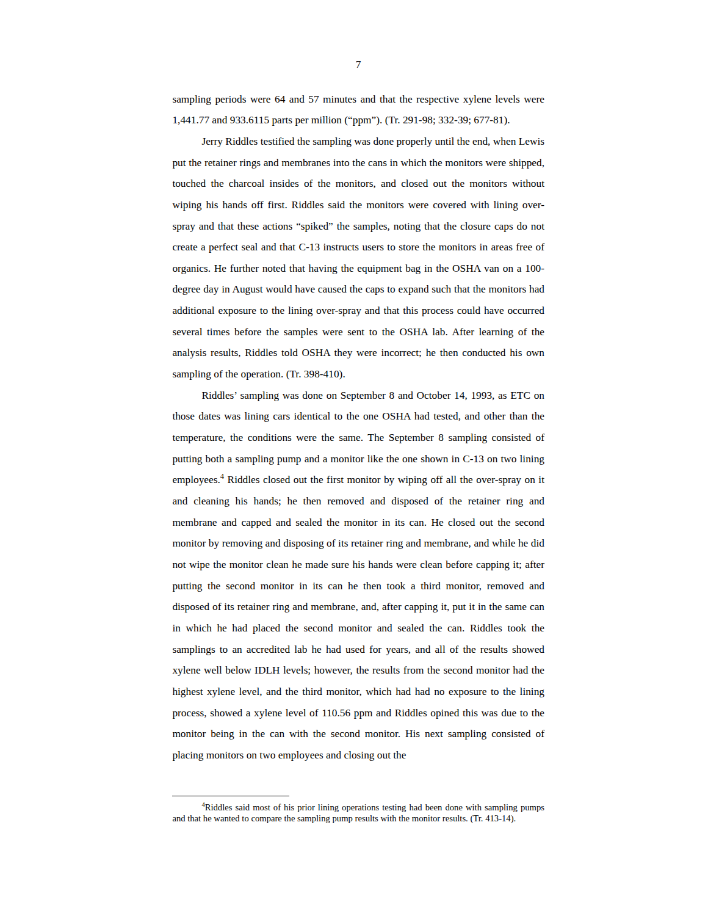7
sampling periods were 64 and 57 minutes and that the respective xylene levels were 1,441.77 and 933.6115 parts per million (“ppm”). (Tr. 291-98; 332-39; 677-81).
Jerry Riddles testified the sampling was done properly until the end, when Lewis put the retainer rings and membranes into the cans in which the monitors were shipped, touched the charcoal insides of the monitors, and closed out the monitors without wiping his hands off first. Riddles said the monitors were covered with lining over-spray and that these actions “spiked” the samples, noting that the closure caps do not create a perfect seal and that C-13 instructs users to store the monitors in areas free of organics. He further noted that having the equipment bag in the OSHA van on a 100-degree day in August would have caused the caps to expand such that the monitors had additional exposure to the lining over-spray and that this process could have occurred several times before the samples were sent to the OSHA lab. After learning of the analysis results, Riddles told OSHA they were incorrect; he then conducted his own sampling of the operation. (Tr. 398-410).
Riddles’ sampling was done on September 8 and October 14, 1993, as ETC on those dates was lining cars identical to the one OSHA had tested, and other than the temperature, the conditions were the same. The September 8 sampling consisted of putting both a sampling pump and a monitor like the one shown in C-13 on two lining employees.4 Riddles closed out the first monitor by wiping off all the over-spray on it and cleaning his hands; he then removed and disposed of the retainer ring and membrane and capped and sealed the monitor in its can. He closed out the second monitor by removing and disposing of its retainer ring and membrane, and while he did not wipe the monitor clean he made sure his hands were clean before capping it; after putting the second monitor in its can he then took a third monitor, removed and disposed of its retainer ring and membrane, and, after capping it, put it in the same can in which he had placed the second monitor and sealed the can. Riddles took the samplings to an accredited lab he had used for years, and all of the results showed xylene well below IDLH levels; however, the results from the second monitor had the highest xylene level, and the third monitor, which had had no exposure to the lining process, showed a xylene level of 110.56 ppm and Riddles opined this was due to the monitor being in the can with the second monitor. His next sampling consisted of placing monitors on two employees and closing out the
4Riddles said most of his prior lining operations testing had been done with sampling pumps and that he wanted to compare the sampling pump results with the monitor results. (Tr. 413-14).